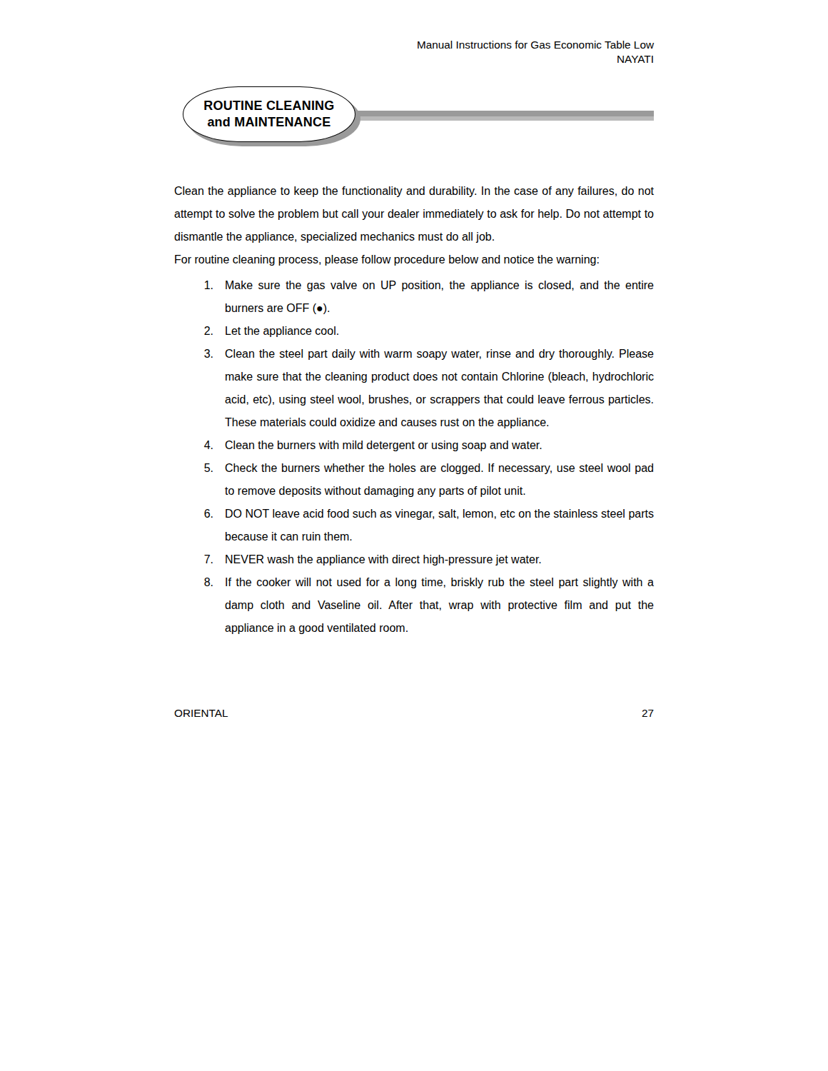Manual Instructions for Gas Economic Table Low
NAYATI
ROUTINE CLEANING
and MAINTENANCE
Clean the appliance to keep the functionality and durability. In the case of any failures, do not attempt to solve the problem but call your dealer immediately to ask for help. Do not attempt to dismantle the appliance, specialized mechanics must do all job.
For routine cleaning process, please follow procedure below and notice the warning:
Make sure the gas valve on UP position, the appliance is closed, and the entire burners are OFF (●).
Let the appliance cool.
Clean the steel part daily with warm soapy water, rinse and dry thoroughly. Please make sure that the cleaning product does not contain Chlorine (bleach, hydrochloric acid, etc), using steel wool, brushes, or scrappers that could leave ferrous particles. These materials could oxidize and causes rust on the appliance.
Clean the burners with mild detergent or using soap and water.
Check the burners whether the holes are clogged. If necessary, use steel wool pad to remove deposits without damaging any parts of pilot unit.
DO NOT leave acid food such as vinegar, salt, lemon, etc on the stainless steel parts because it can ruin them.
NEVER wash the appliance with direct high-pressure jet water.
If the cooker will not used for a long time, briskly rub the steel part slightly with a damp cloth and Vaseline oil. After that, wrap with protective film and put the appliance in a good ventilated room.
ORIENTAL
27